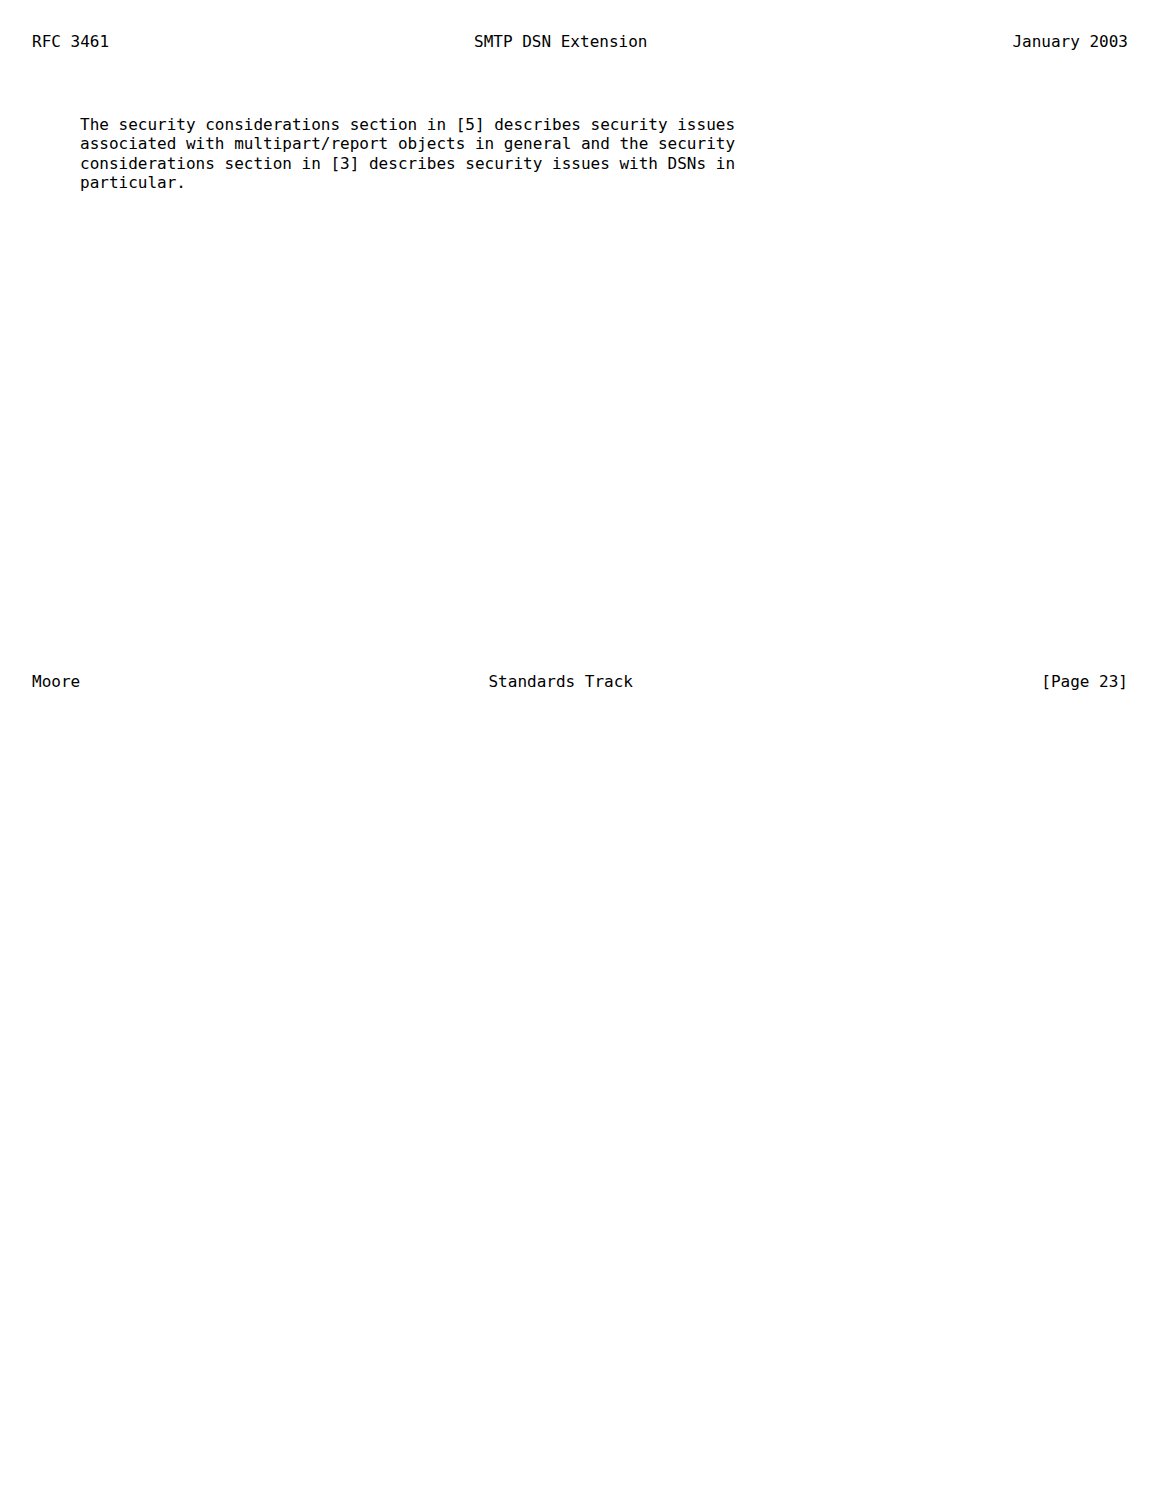RFC 3461 SMTP DSN Extension January 2003
The security considerations section in [5] describes security issues
associated with multipart/report objects in general and the security
considerations section in [3] describes security issues with DSNs in
particular.
Moore Standards Track [Page 23]